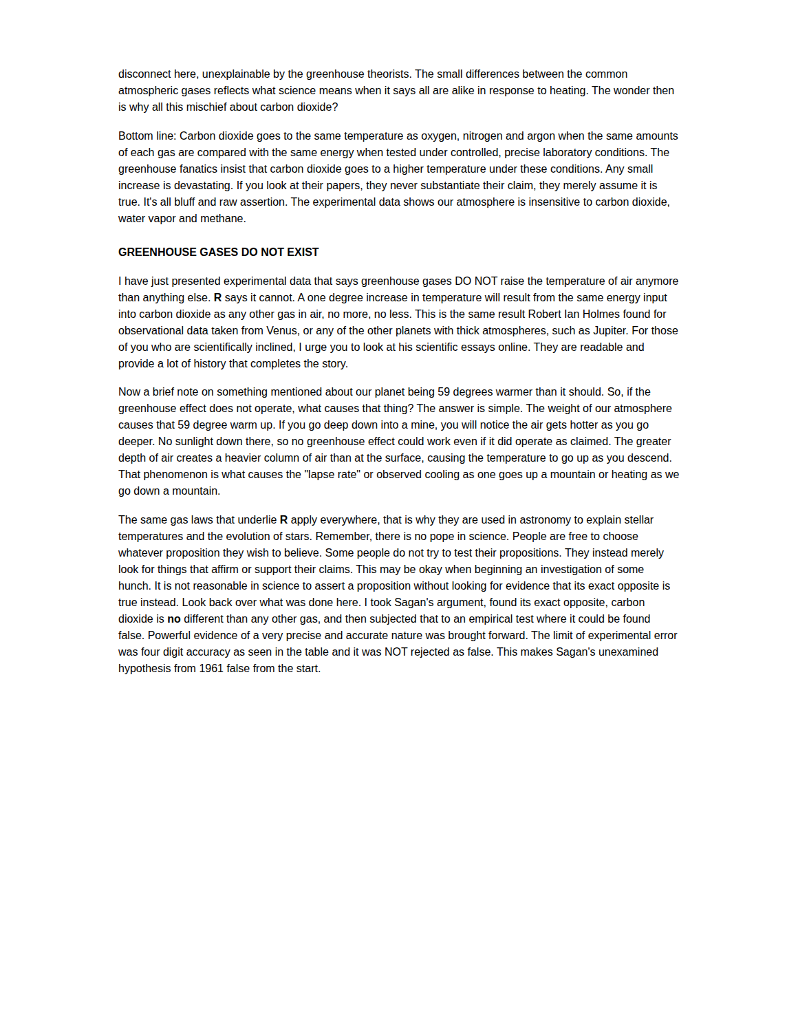disconnect here, unexplainable by the greenhouse theorists. The small differences between the common atmospheric gases reflects what science means when it says all are alike in response to heating. The wonder then is why all this mischief about carbon dioxide?
Bottom line: Carbon dioxide goes to the same temperature as oxygen, nitrogen and argon when the same amounts of each gas are compared with the same energy when tested under controlled, precise laboratory conditions. The greenhouse fanatics insist that carbon dioxide goes to a higher temperature under these conditions. Any small increase is devastating. If you look at their papers, they never substantiate their claim, they merely assume it is true. It's all bluff and raw assertion. The experimental data shows our atmosphere is insensitive to carbon dioxide, water vapor and methane.
Greenhouse Gases Do Not Exist
I have just presented experimental data that says greenhouse gases DO NOT raise the temperature of air anymore than anything else. R says it cannot. A one degree increase in temperature will result from the same energy input into carbon dioxide as any other gas in air, no more, no less. This is the same result Robert Ian Holmes found for observational data taken from Venus, or any of the other planets with thick atmospheres, such as Jupiter. For those of you who are scientifically inclined, I urge you to look at his scientific essays online. They are readable and provide a lot of history that completes the story.
Now a brief note on something mentioned about our planet being 59 degrees warmer than it should. So, if the greenhouse effect does not operate, what causes that thing? The answer is simple. The weight of our atmosphere causes that 59 degree warm up. If you go deep down into a mine, you will notice the air gets hotter as you go deeper. No sunlight down there, so no greenhouse effect could work even if it did operate as claimed. The greater depth of air creates a heavier column of air than at the surface, causing the temperature to go up as you descend. That phenomenon is what causes the "lapse rate" or observed cooling as one goes up a mountain or heating as we go down a mountain.
The same gas laws that underlie R apply everywhere, that is why they are used in astronomy to explain stellar temperatures and the evolution of stars. Remember, there is no pope in science. People are free to choose whatever proposition they wish to believe. Some people do not try to test their propositions. They instead merely look for things that affirm or support their claims. This may be okay when beginning an investigation of some hunch. It is not reasonable in science to assert a proposition without looking for evidence that its exact opposite is true instead. Look back over what was done here. I took Sagan's argument, found its exact opposite, carbon dioxide is no different than any other gas, and then subjected that to an empirical test where it could be found false. Powerful evidence of a very precise and accurate nature was brought forward. The limit of experimental error was four digit accuracy as seen in the table and it was NOT rejected as false. This makes Sagan's unexamined hypothesis from 1961 false from the start.